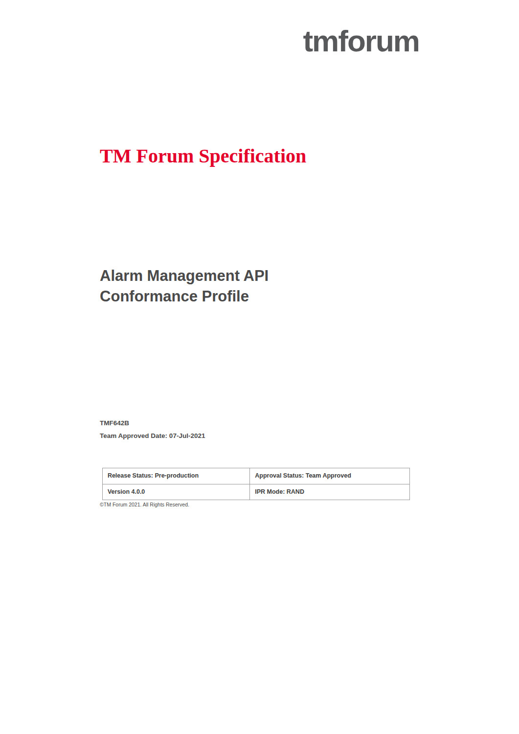tm forum
TM Forum Specification
Alarm Management API
Conformance Profile
TMF642B
Team Approved Date: 07-Jul-2021
| Release Status: Pre-production | Approval Status: Team Approved |
| Version 4.0.0 | IPR Mode: RAND |
©TM Forum 2021. All Rights Reserved.